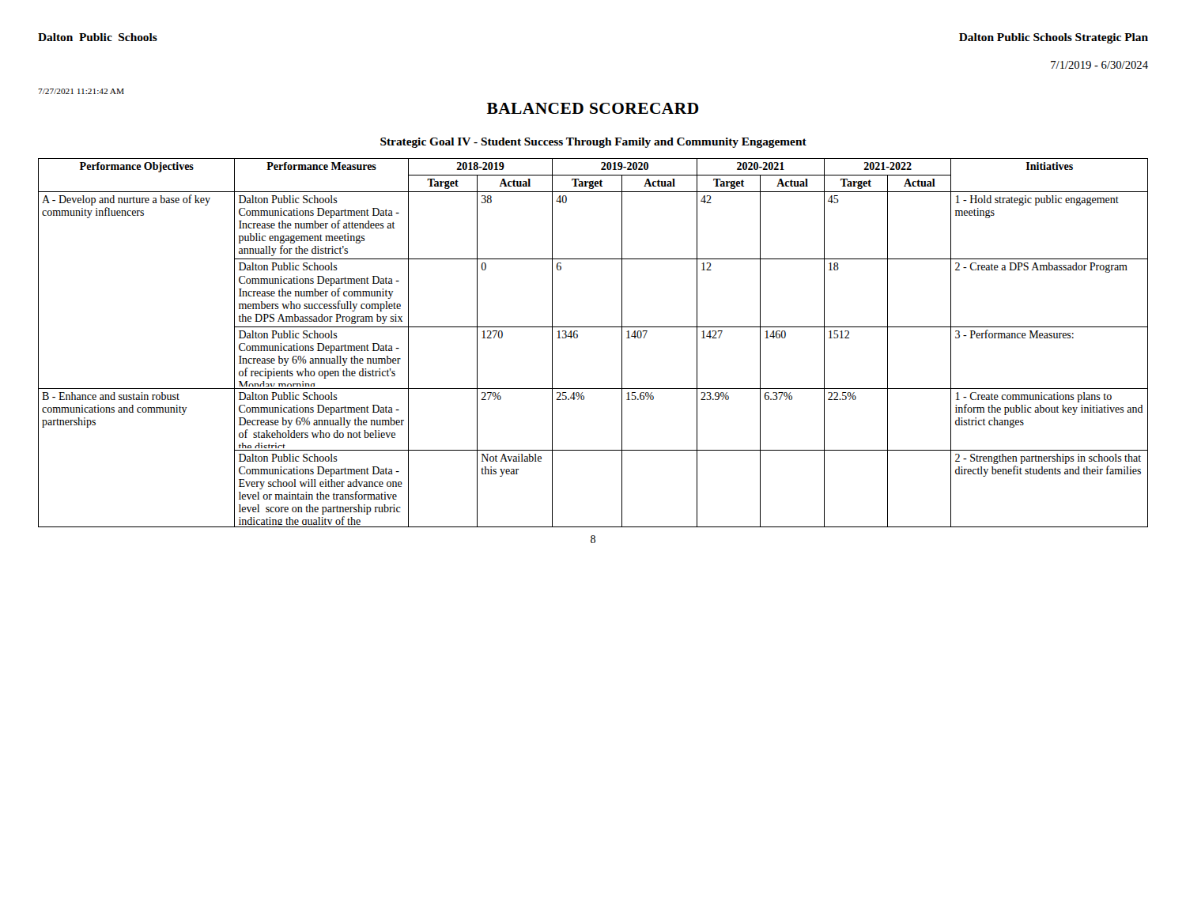Dalton Public Schools
Dalton Public Schools Strategic Plan
7/1/2019 - 6/30/2024
7/27/2021 11:21:42 AM
BALANCED SCORECARD
Strategic Goal IV - Student Success Through Family and Community Engagement
| Performance Objectives | Performance Measures | 2018-2019 | 2019-2020 | 2020-2021 | 2021-2022 | Initiatives |
| --- | --- | --- | --- | --- | --- | --- |
| Target | Actual | Target | Actual | Target | Actual | Target | Actual |
| A - Develop and nurture a base of key community influencers | Dalton Public Schools Communications Department Data - Increase the number of attendees at public engagement meetings annually for the district's | | 38 | 40 | | 42 | | 45 | | 1 - Hold strategic public engagement meetings |
| Dalton Public Schools Communications Department Data - Increase the number of community members who successfully complete the DPS Ambassador Program by six | | 0 | 6 | | 12 | | 18 | | 2 - Create a DPS Ambassador Program |
| Dalton Public Schools Communications Department Data - Increase by 6% annually the number of recipients who open the district's Monday morning | | 1270 | 1346 | 1407 | 1427 | 1460 | 1512 | | 3 - Performance Measures: |
| B - Enhance and sustain robust communications and community partnerships | Dalton Public Schools Communications Department Data - Decrease by 6% annually the number of stakeholders who do not believe the district | | 27% | 25.4% | 15.6% | 23.9% | 6.37% | 22.5% | | 1 - Create communications plans to inform the public about key initiatives and district changes |
| Dalton Public Schools Communications Department Data - Every school will either advance one level or maintain the transformative level score on the partnership rubric indicating the quality of the | | Not Available this year | | | | | | | 2 - Strengthen partnerships in schools that directly benefit students and their families |
8